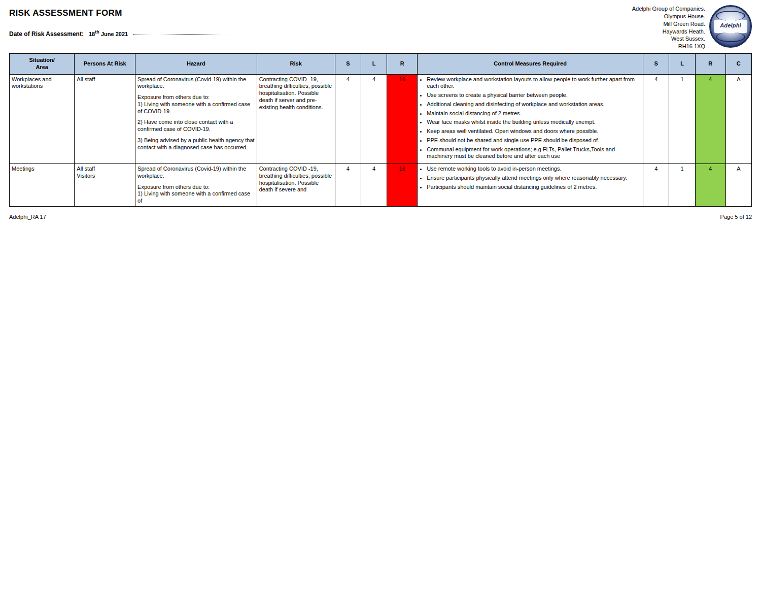RISK ASSESSMENT FORM
Date of Risk Assessment: 18th June 2021
Adelphi Group of Companies.
Olympus House.
Mill Green Road.
Haywards Heath.
West Sussex.
RH16 1XQ
Adelphi
| Situation/ Area | Persons At Risk | Hazard | Risk | S | L | R | Control Measures Required | S | L | R | C |
| --- | --- | --- | --- | --- | --- | --- | --- | --- | --- | --- | --- |
| Workplaces and workstations | All staff | Spread of Coronavirus (Covid-19) within the workplace. Exposure from others due to: 1) Living with someone with a confirmed case of COVID-19. 2) Have come into close contact with a confirmed case of COVID-19. 3) Being advised by a public health agency that contact with a diagnosed case has occurred. | Contracting COVID -19, breathing difficulties, possible hospitalisation. Possible death if server and pre-existing health conditions. | 4 | 4 | 16 | Review workplace and workstation layouts to allow people to work further apart from each other. Use screens to create a physical barrier between people. Additional cleaning and disinfecting of workplace and workstation areas. Maintain social distancing of 2 metres. Wear face masks whilst inside the building unless medically exempt. Keep areas well ventilated. Open windows and doors where possible. PPE should not be shared and single use PPE should be disposed of. Communal equipment for work operations; e.g FLTs, Pallet Trucks,Tools and machinery must be cleaned before and after each use | 4 | 1 | 4 | A |
| Meetings | All staff Visitors | Spread of Coronavirus (Covid-19) within the workplace. Exposure from others due to: 1) Living with someone with a confirmed case of | Contracting COVID -19, breathing difficulties, possible hospitalisation. Possible death if severe and | 4 | 4 | 16 | Use remote working tools to avoid in-person meetings. Ensure participants physically attend meetings only where reasonably necessary. Participants should maintain social distancing guidelines of 2 metres. | 4 | 1 | 4 | A |
Adelphi_RA 17
Page 5 of 12